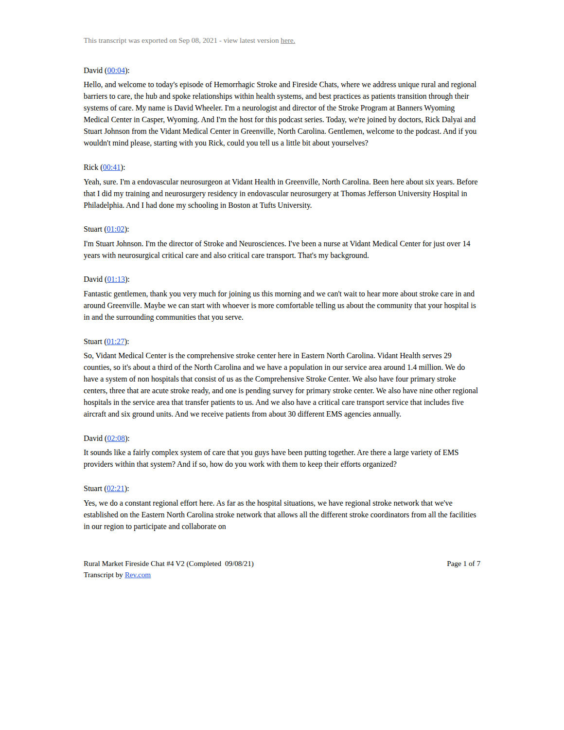This transcript was exported on Sep 08, 2021 - view latest version here.
David (00:04):
Hello, and welcome to today's episode of Hemorrhagic Stroke and Fireside Chats, where we address unique rural and regional barriers to care, the hub and spoke relationships within health systems, and best practices as patients transition through their systems of care. My name is David Wheeler. I'm a neurologist and director of the Stroke Program at Banners Wyoming Medical Center in Casper, Wyoming. And I'm the host for this podcast series. Today, we're joined by doctors, Rick Dalyai and Stuart Johnson from the Vidant Medical Center in Greenville, North Carolina. Gentlemen, welcome to the podcast. And if you wouldn't mind please, starting with you Rick, could you tell us a little bit about yourselves?
Rick (00:41):
Yeah, sure. I'm a endovascular neurosurgeon at Vidant Health in Greenville, North Carolina. Been here about six years. Before that I did my training and neurosurgery residency in endovascular neurosurgery at Thomas Jefferson University Hospital in Philadelphia. And I had done my schooling in Boston at Tufts University.
Stuart (01:02):
I'm Stuart Johnson. I'm the director of Stroke and Neurosciences. I've been a nurse at Vidant Medical Center for just over 14 years with neurosurgical critical care and also critical care transport. That's my background.
David (01:13):
Fantastic gentlemen, thank you very much for joining us this morning and we can't wait to hear more about stroke care in and around Greenville. Maybe we can start with whoever is more comfortable telling us about the community that your hospital is in and the surrounding communities that you serve.
Stuart (01:27):
So, Vidant Medical Center is the comprehensive stroke center here in Eastern North Carolina. Vidant Health serves 29 counties, so it's about a third of the North Carolina and we have a population in our service area around 1.4 million. We do have a system of non hospitals that consist of us as the Comprehensive Stroke Center. We also have four primary stroke centers, three that are acute stroke ready, and one is pending survey for primary stroke center. We also have nine other regional hospitals in the service area that transfer patients to us. And we also have a critical care transport service that includes five aircraft and six ground units. And we receive patients from about 30 different EMS agencies annually.
David (02:08):
It sounds like a fairly complex system of care that you guys have been putting together. Are there a large variety of EMS providers within that system? And if so, how do you work with them to keep their efforts organized?
Stuart (02:21):
Yes, we do a constant regional effort here. As far as the hospital situations, we have regional stroke network that we've established on the Eastern North Carolina stroke network that allows all the different stroke coordinators from all the facilities in our region to participate and collaborate on
Rural Market Fireside Chat #4 V2 (Completed 09/08/21)
Transcript by Rev.com
Page 1 of 7